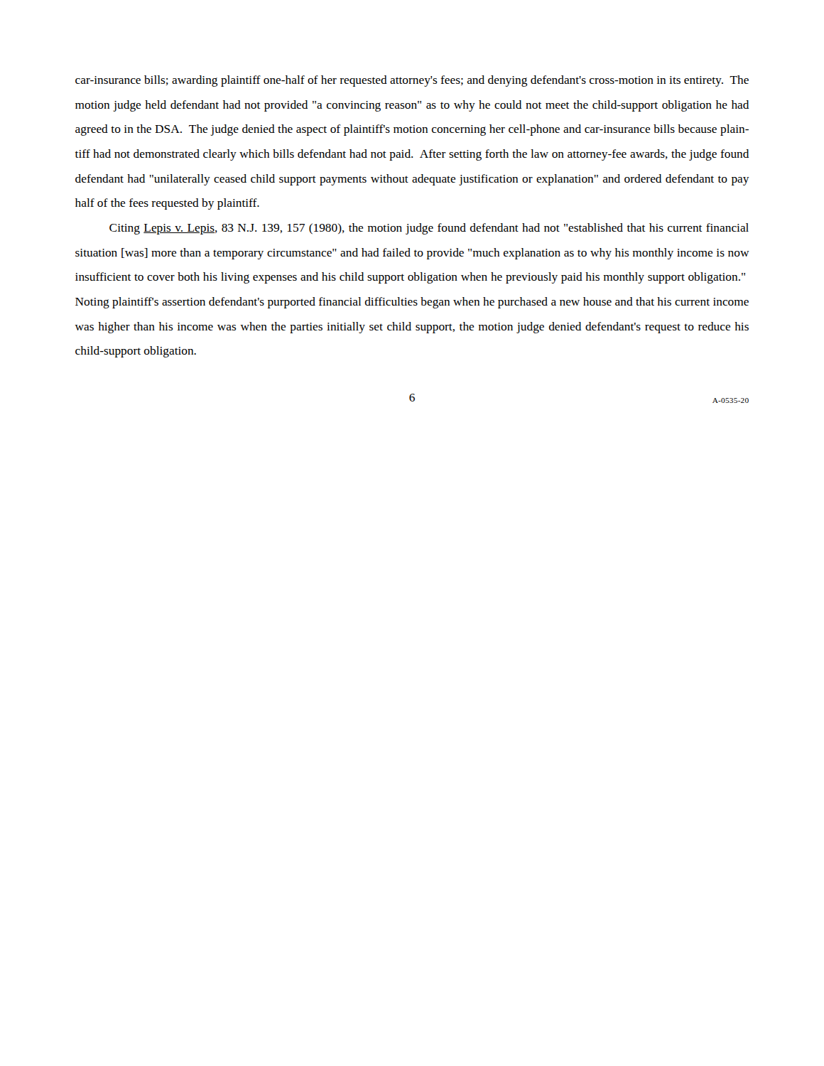car-insurance bills; awarding plaintiff one-half of her requested attorney's fees; and denying defendant's cross-motion in its entirety. The motion judge held defendant had not provided "a convincing reason" as to why he could not meet the child-support obligation he had agreed to in the DSA. The judge denied the aspect of plaintiff's motion concerning her cell-phone and car-insurance bills because plaintiff had not demonstrated clearly which bills defendant had not paid. After setting forth the law on attorney-fee awards, the judge found defendant had "unilaterally ceased child support payments without adequate justification or explanation" and ordered defendant to pay half of the fees requested by plaintiff.
Citing Lepis v. Lepis, 83 N.J. 139, 157 (1980), the motion judge found defendant had not "established that his current financial situation [was] more than a temporary circumstance" and had failed to provide "much explanation as to why his monthly income is now insufficient to cover both his living expenses and his child support obligation when he previously paid his monthly support obligation." Noting plaintiff's assertion defendant's purported financial difficulties began when he purchased a new house and that his current income was higher than his income was when the parties initially set child support, the motion judge denied defendant's request to reduce his child-support obligation.
6
A-0535-20